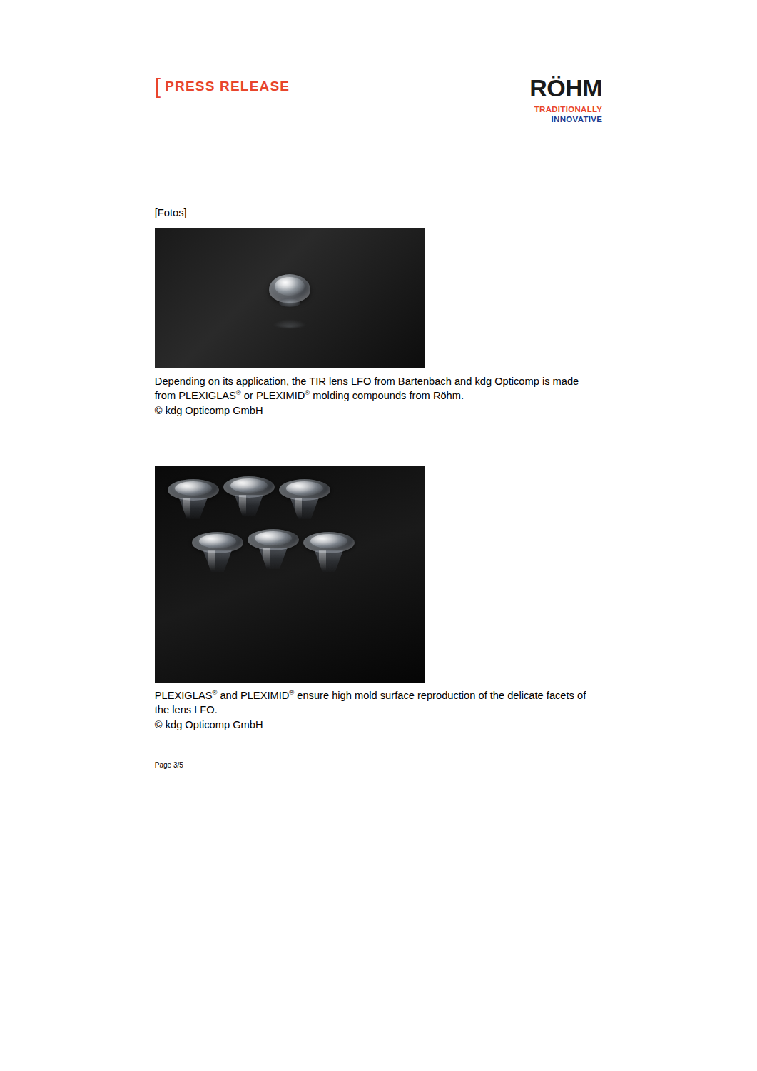[ PRESS RELEASE
RÖHM
TRADITIONALLY
INNOVATIVE
[Fotos]
Depending on its application, the TIR lens LFO from Bartenbach and kdg Opticomp is made from PLEXIGLAS® or PLEXIMID® molding compounds from Röhm.
© kdg Opticomp GmbH
PLEXIGLAS® and PLEXIMID® ensure high mold surface reproduction of the delicate facets of the lens LFO.
© kdg Opticomp GmbH
Page 3/5